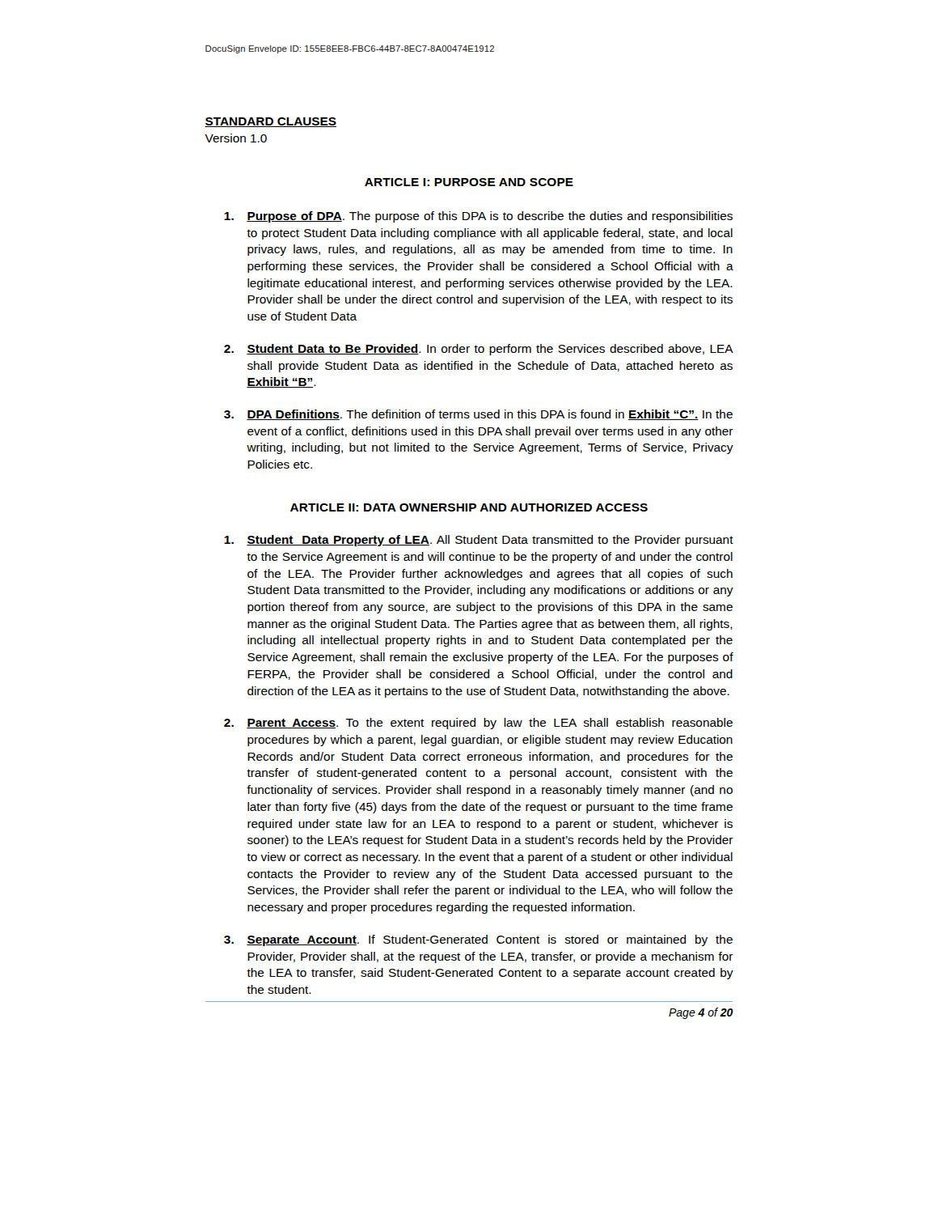DocuSign Envelope ID: 155E8EE8-FBC6-44B7-8EC7-8A00474E1912
STANDARD CLAUSES
Version 1.0
ARTICLE I: PURPOSE AND SCOPE
Purpose of DPA. The purpose of this DPA is to describe the duties and responsibilities to protect Student Data including compliance with all applicable federal, state, and local privacy laws, rules, and regulations, all as may be amended from time to time. In performing these services, the Provider shall be considered a School Official with a legitimate educational interest, and performing services otherwise provided by the LEA. Provider shall be under the direct control and supervision of the LEA, with respect to its use of Student Data
Student Data to Be Provided. In order to perform the Services described above, LEA shall provide Student Data as identified in the Schedule of Data, attached hereto as Exhibit “B”.
DPA Definitions. The definition of terms used in this DPA is found in Exhibit “C”. In the event of a conflict, definitions used in this DPA shall prevail over terms used in any other writing, including, but not limited to the Service Agreement, Terms of Service, Privacy Policies etc.
ARTICLE II: DATA OWNERSHIP AND AUTHORIZED ACCESS
Student Data Property of LEA. All Student Data transmitted to the Provider pursuant to the Service Agreement is and will continue to be the property of and under the control of the LEA. The Provider further acknowledges and agrees that all copies of such Student Data transmitted to the Provider, including any modifications or additions or any portion thereof from any source, are subject to the provisions of this DPA in the same manner as the original Student Data. The Parties agree that as between them, all rights, including all intellectual property rights in and to Student Data contemplated per the Service Agreement, shall remain the exclusive property of the LEA. For the purposes of FERPA, the Provider shall be considered a School Official, under the control and direction of the LEA as it pertains to the use of Student Data, notwithstanding the above.
Parent Access. To the extent required by law the LEA shall establish reasonable procedures by which a parent, legal guardian, or eligible student may review Education Records and/or Student Data correct erroneous information, and procedures for the transfer of student-generated content to a personal account, consistent with the functionality of services. Provider shall respond in a reasonably timely manner (and no later than forty five (45) days from the date of the request or pursuant to the time frame required under state law for an LEA to respond to a parent or student, whichever is sooner) to the LEA’s request for Student Data in a student’s records held by the Provider to view or correct as necessary. In the event that a parent of a student or other individual contacts the Provider to review any of the Student Data accessed pursuant to the Services, the Provider shall refer the parent or individual to the LEA, who will follow the necessary and proper procedures regarding the requested information.
Separate Account. If Student-Generated Content is stored or maintained by the Provider, Provider shall, at the request of the LEA, transfer, or provide a mechanism for the LEA to transfer, said Student-Generated Content to a separate account created by the student.
Page 4 of 20